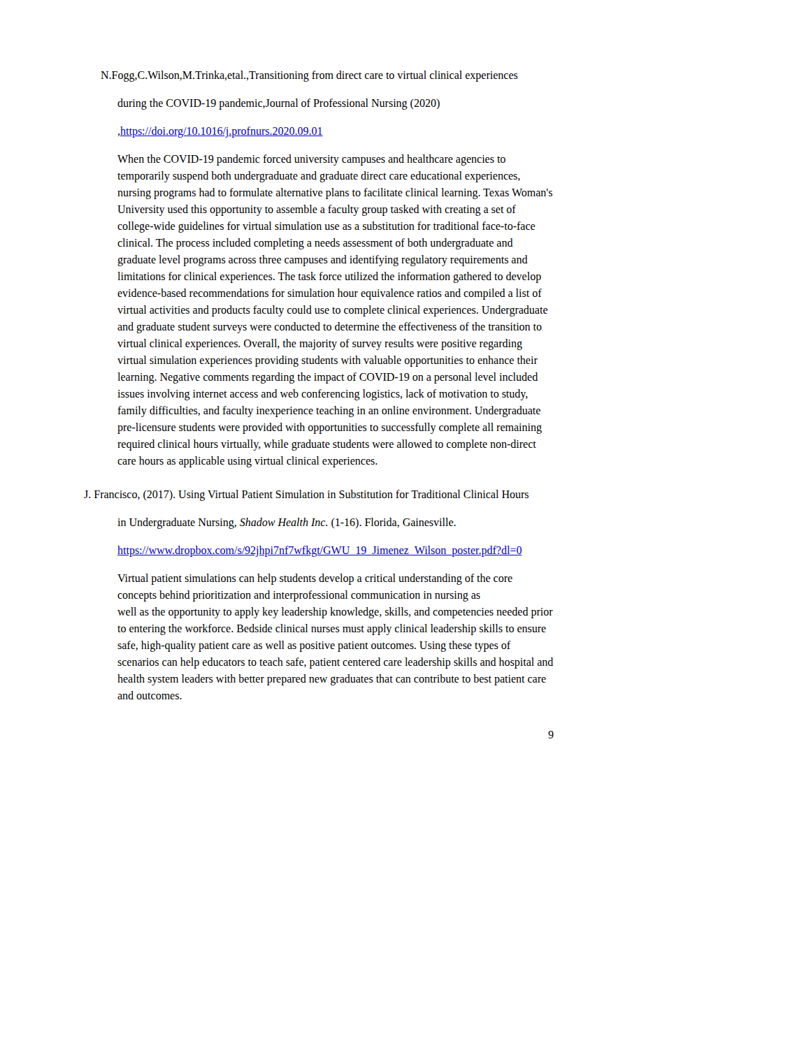N.Fogg,C.Wilson,M.Trinka,etal.,Transitioning from direct care to virtual clinical experiences
during the COVID-19 pandemic,Journal of Professional Nursing (2020)
,https://doi.org/10.1016/j.profnurs.2020.09.01
When the COVID-19 pandemic forced university campuses and healthcare agencies to temporarily suspend both undergraduate and graduate direct care educational experiences, nursing programs had to formulate alternative plans to facilitate clinical learning. Texas Woman's University used this opportunity to assemble a faculty group tasked with creating a set of college-wide guidelines for virtual simulation use as a substitution for traditional face-to-face clinical. The process included completing a needs assessment of both undergraduate and graduate level programs across three campuses and identifying regulatory requirements and limitations for clinical experiences. The task force utilized the information gathered to develop evidence-based recommendations for simulation hour equivalence ratios and compiled a list of virtual activities and products faculty could use to complete clinical experiences. Undergraduate and graduate student surveys were conducted to determine the effectiveness of the transition to virtual clinical experiences. Overall, the majority of survey results were positive regarding virtual simulation experiences providing students with valuable opportunities to enhance their learning. Negative comments regarding the impact of COVID-19 on a personal level included issues involving internet access and web conferencing logistics, lack of motivation to study, family difficulties, and faculty inexperience teaching in an online environment. Undergraduate pre-licensure students were provided with opportunities to successfully complete all remaining required clinical hours virtually, while graduate students were allowed to complete non-direct care hours as applicable using virtual clinical experiences.
J. Francisco, (2017). Using Virtual Patient Simulation in Substitution for Traditional Clinical Hours
in Undergraduate Nursing, Shadow Health Inc. (1-16). Florida, Gainesville.
https://www.dropbox.com/s/92jhpi7nf7wfkgt/GWU_19_Jimenez_Wilson_poster.pdf?dl=0
Virtual patient simulations can help students develop a critical understanding of the core concepts behind prioritization and interprofessional communication in nursing as
well as the opportunity to apply key leadership knowledge, skills, and competencies needed prior to entering the workforce. Bedside clinical nurses must apply clinical leadership skills to ensure safe, high-quality patient care as well as positive patient outcomes. Using these types of scenarios can help educators to teach safe, patient centered care leadership skills and hospital and health system leaders with better prepared new graduates that can contribute to best patient care and outcomes.
9